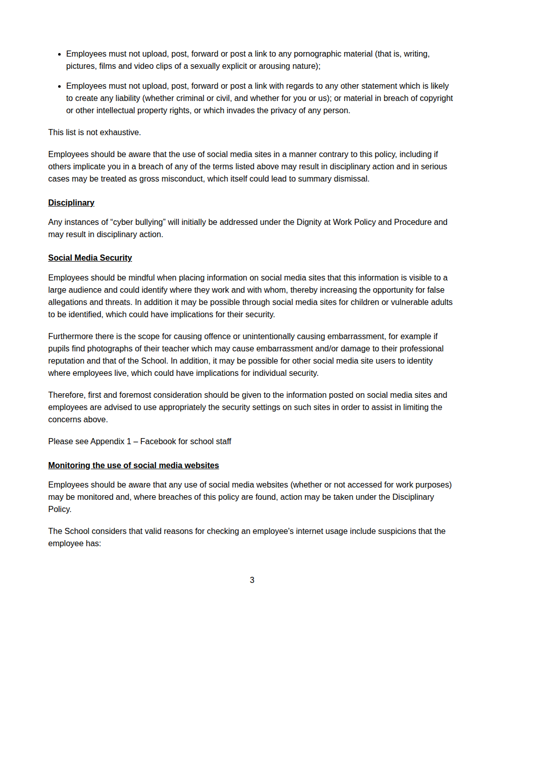Employees must not upload, post, forward or post a link to any pornographic material (that is, writing, pictures, films and video clips of a sexually explicit or arousing nature);
Employees must not upload, post, forward or post a link with regards to any other statement which is likely to create any liability (whether criminal or civil, and whether for you or us); or material in breach of copyright or other intellectual property rights, or which invades the privacy of any person.
This list is not exhaustive.
Employees should be aware that the use of social media sites in a manner contrary to this policy, including if others implicate you in a breach of any of the terms listed above may result in disciplinary action and in serious cases may be treated as gross misconduct, which itself could lead to summary dismissal.
Disciplinary
Any instances of “cyber bullying” will initially be addressed under the Dignity at Work Policy and Procedure and may result in disciplinary action.
Social Media Security
Employees should be mindful when placing information on social media sites that this information is visible to a large audience and could identify where they work and with whom, thereby increasing the opportunity for false allegations and threats. In addition it may be possible through social media sites for children or vulnerable adults to be identified, which could have implications for their security.
Furthermore there is the scope for causing offence or unintentionally causing embarrassment, for example if pupils find photographs of their teacher which may cause embarrassment and/or damage to their professional reputation and that of the School. In addition, it may be possible for other social media site users to identity where employees live, which could have implications for individual security.
Therefore, first and foremost consideration should be given to the information posted on social media sites and employees are advised to use appropriately the security settings on such sites in order to assist in limiting the concerns above.
Please see Appendix 1 – Facebook for school staff
Monitoring the use of social media websites
Employees should be aware that any use of social media websites (whether or not accessed for work purposes) may be monitored and, where breaches of this policy are found, action may be taken under the Disciplinary Policy.
The School considers that valid reasons for checking an employee's internet usage include suspicions that the employee has:
3